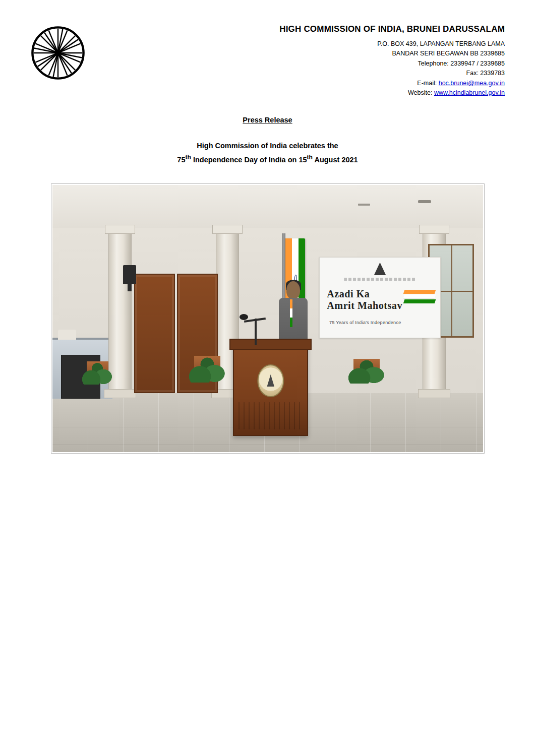HIGH COMMISSION OF INDIA, BRUNEI DARUSSALAM
P.O. BOX 439, LAPANGAN TERBANG LAMA
BANDAR SERI BEGAWAN BB 2339685
Telephone: 2339947 / 2339685
Fax: 2339783
E-mail: hoc.brunei@mea.gov.in
Website: www.hcindiabrunei.gov.in
Press Release
High Commission of India celebrates the
75th Independence Day of India on 15th August 2021
Azadi Ka
Amrit Mahotsav
75 Years of India's Independence